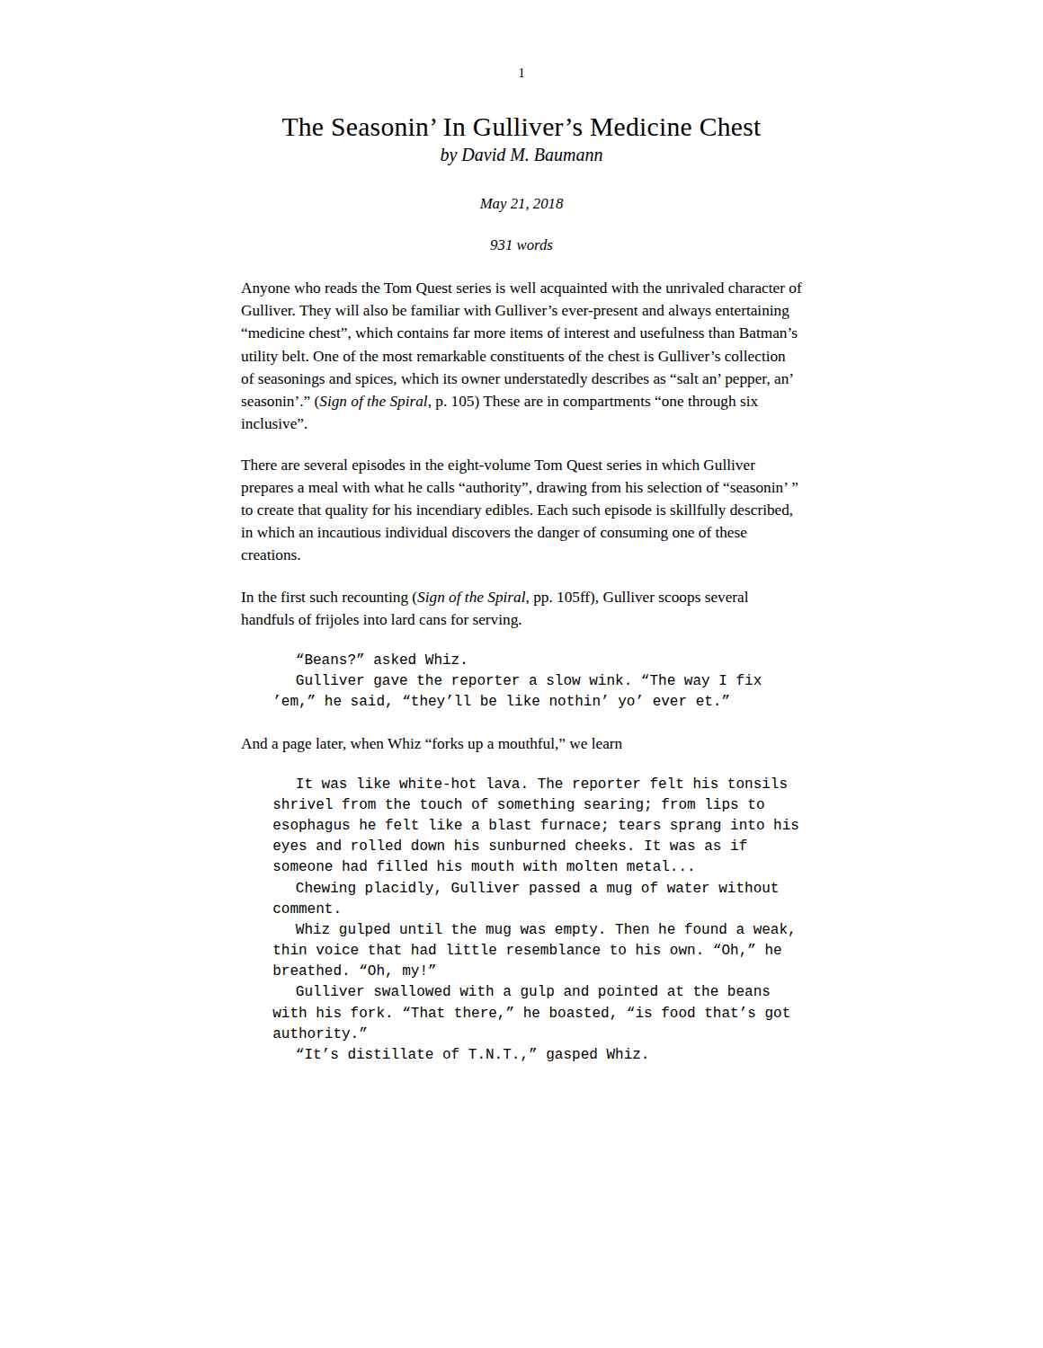1
The Seasonin’ In Gulliver’s Medicine Chest
by David M. Baumann
May 21, 2018
931 words
Anyone who reads the Tom Quest series is well acquainted with the unrivaled character of Gulliver. They will also be familiar with Gulliver’s ever-present and always entertaining “medicine chest”, which contains far more items of interest and usefulness than Batman’s utility belt. One of the most remarkable constituents of the chest is Gulliver’s collection of seasonings and spices, which its owner understatedly describes as “salt an’ pepper, an’ seasonin’.” (Sign of the Spiral, p. 105) These are in compartments “one through six inclusive”.
There are several episodes in the eight-volume Tom Quest series in which Gulliver prepares a meal with what he calls “authority”, drawing from his selection of “seasonin’ ” to create that quality for his incendiary edibles. Each such episode is skillfully described, in which an incautious individual discovers the danger of consuming one of these creations.
In the first such recounting (Sign of the Spiral, pp. 105ff), Gulliver scoops several handfuls of frijoles into lard cans for serving.
“Beans?” asked Whiz.
Gulliver gave the reporter a slow wink. “The way I fix ’em,” he said, “they’ll be like nothin’ yo’ ever et.”
And a page later, when Whiz “forks up a mouthful,” we learn
It was like white-hot lava. The reporter felt his tonsils shrivel from the touch of something searing; from lips to esophagus he felt like a blast furnace; tears sprang into his eyes and rolled down his sunburned cheeks. It was as if someone had filled his mouth with molten metal...
Chewing placidly, Gulliver passed a mug of water without comment.
Whiz gulped until the mug was empty. Then he found a weak, thin voice that had little resemblance to his own. “Oh,” he breathed. “Oh, my!”
Gulliver swallowed with a gulp and pointed at the beans with his fork. “That there,” he boasted, “is food that’s got authority.”
“It’s distillate of T.N.T.,” gasped Whiz.